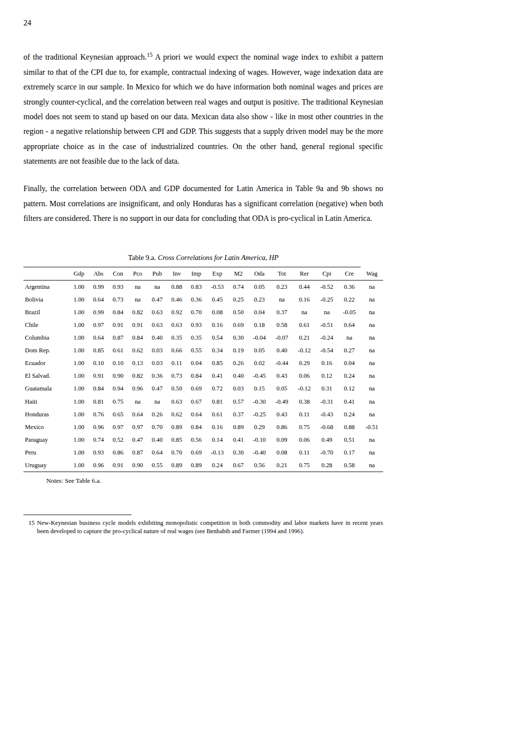24
of the traditional Keynesian approach.15 A priori we would expect the nominal wage index to exhibit a pattern similar to that of the CPI due to, for example, contractual indexing of wages. However, wage indexation data are extremely scarce in our sample. In Mexico for which we do have information both nominal wages and prices are strongly counter-cyclical, and the correlation between real wages and output is positive. The traditional Keynesian model does not seem to stand up based on our data. Mexican data also show - like in most other countries in the region - a negative relationship between CPI and GDP. This suggests that a supply driven model may be the more appropriate choice as in the case of industrialized countries. On the other hand, general regional specific statements are not feasible due to the lack of data.
Finally, the correlation between ODA and GDP documented for Latin America in Table 9a and 9b shows no pattern. Most correlations are insignificant, and only Honduras has a significant correlation (negative) when both filters are considered. There is no support in our data for concluding that ODA is pro-cyclical in Latin America.
Table 9.a. Cross Correlations for Latin America, HP
| | Gdp | Abs | Con | Pco | Pub | Inv | Imp | Exp | M2 | Oda | Tot | Rer | Cpi | Cre | Wag |
| --- | --- | --- | --- | --- | --- | --- | --- | --- | --- | --- | --- | --- | --- | --- | --- |
| Argentina | 1.00 | 0.99 | 0.93 | na | na | 0.88 | 0.83 | -0.53 | 0.74 | 0.05 | 0.23 | 0.44 | -0.52 | 0.36 | na |
| Bolivia | 1.00 | 0.64 | 0.73 | na | 0.47 | 0.46 | 0.36 | 0.45 | 0.25 | 0.23 | na | 0.16 | -0.25 | 0.22 | na |
| Brazil | 1.00 | 0.99 | 0.84 | 0.82 | 0.63 | 0.92 | 0.70 | 0.08 | 0.50 | 0.04 | 0.37 | na | na | -0.05 | na |
| Chile | 1.00 | 0.97 | 0.91 | 0.91 | 0.63 | 0.63 | 0.93 | 0.16 | 0.69 | 0.18 | 0.58 | 0.61 | -0.51 | 0.64 | na |
| Columbia | 1.00 | 0.64 | 0.87 | 0.84 | 0.40 | 0.35 | 0.35 | 0.54 | 0.30 | -0.04 | -0.07 | 0.21 | -0.24 | na | na |
| Dom Rep. | 1.00 | 0.85 | 0.61 | 0.62 | 0.03 | 0.66 | 0.55 | 0.34 | 0.19 | 0.05 | 0.40 | -0.12 | -0.54 | 0.27 | na |
| Ecuador | 1.00 | 0.10 | 0.10 | 0.13 | 0.03 | 0.11 | 0.04 | 0.85 | 0.26 | 0.02 | -0.44 | 0.29 | 0.16 | 0.04 | na |
| El Salvad. | 1.00 | 0.91 | 0.90 | 0.82 | 0.36 | 0.73 | 0.84 | 0.41 | 0.40 | -0.45 | 0.43 | 0.06 | 0.12 | 0.24 | na |
| Guatamala | 1.00 | 0.84 | 0.94 | 0.96 | 0.47 | 0.50 | 0.69 | 0.72 | 0.03 | 0.15 | 0.05 | -0.12 | 0.31 | 0.12 | na |
| Haiti | 1.00 | 0.81 | 0.75 | na | na | 0.63 | 0.67 | 0.81 | 0.57 | -0.30 | -0.49 | 0.38 | -0.31 | 0.41 | na |
| Honduras | 1.00 | 0.76 | 0.65 | 0.64 | 0.26 | 0.62 | 0.64 | 0.61 | 0.37 | -0.25 | 0.43 | 0.11 | -0.43 | 0.24 | na |
| Mexico | 1.00 | 0.96 | 0.97 | 0.97 | 0.70 | 0.89 | 0.84 | 0.16 | 0.89 | 0.29 | 0.86 | 0.75 | -0.68 | 0.88 | -0.51 |
| Paraguay | 1.00 | 0.74 | 0.52 | 0.47 | 0.40 | 0.85 | 0.56 | 0.14 | 0.41 | -0.10 | 0.09 | 0.06 | 0.49 | 0.51 | na |
| Peru | 1.00 | 0.93 | 0.86 | 0.87 | 0.64 | 0.70 | 0.69 | -0.13 | 0.30 | -0.40 | 0.08 | 0.11 | -0.70 | 0.17 | na |
| Uruguay | 1.00 | 0.96 | 0.91 | 0.90 | 0.55 | 0.89 | 0.89 | 0.24 | 0.67 | 0.56 | 0.21 | 0.75 | 0.28 | 0.58 | na |
Notes: See Table 6.a.
15 New-Keynesian business cycle models exhibiting monopolistic competition in both commodity and labor markets have in recent years been developed to capture the pro-cyclical nature of real wages (see Benhabib and Farmer (1994 and 1996).